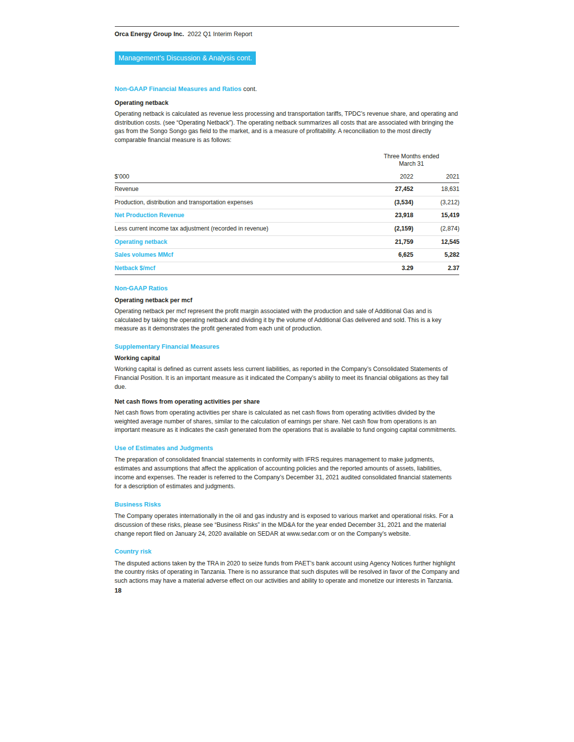Orca Energy Group Inc. 2022 Q1 Interim Report
Management’s Discussion & Analysis cont.
Non-GAAP Financial Measures and Ratios cont.
Operating netback
Operating netback is calculated as revenue less processing and transportation tariffs, TPDC’s revenue share, and operating and distribution costs. (see “Operating Netback”). The operating netback summarizes all costs that are associated with bringing the gas from the Songo Songo gas field to the market, and is a measure of profitability. A reconciliation to the most directly comparable financial measure is as follows:
| | Three Months ended March 31 |
| $’000 | 2022 | 2021 |
| Revenue | 27,452 | 18,631 |
| Production, distribution and transportation expenses | (3,534) | (3,212) |
| Net Production Revenue | 23,918 | 15,419 |
| Less current income tax adjustment (recorded in revenue) | (2,159) | (2,874) |
| Operating netback | 21,759 | 12,545 |
| Sales volumes MMcf | 6,625 | 5,282 |
| Netback $/mcf | 3.29 | 2.37 |
Non-GAAP Ratios
Operating netback per mcf
Operating netback per mcf represent the profit margin associated with the production and sale of Additional Gas and is calculated by taking the operating netback and dividing it by the volume of Additional Gas delivered and sold. This is a key measure as it demonstrates the profit generated from each unit of production.
Supplementary Financial Measures
Working capital
Working capital is defined as current assets less current liabilities, as reported in the Company’s Consolidated Statements of Financial Position. It is an important measure as it indicated the Company’s ability to meet its financial obligations as they fall due.
Net cash flows from operating activities per share
Net cash flows from operating activities per share is calculated as net cash flows from operating activities divided by the weighted average number of shares, similar to the calculation of earnings per share. Net cash flow from operations is an important measure as it indicates the cash generated from the operations that is available to fund ongoing capital commitments.
Use of Estimates and Judgments
The preparation of consolidated financial statements in conformity with IFRS requires management to make judgments, estimates and assumptions that affect the application of accounting policies and the reported amounts of assets, liabilities, income and expenses. The reader is referred to the Company’s December 31, 2021 audited consolidated financial statements for a description of estimates and judgments.
Business Risks
The Company operates internationally in the oil and gas industry and is exposed to various market and operational risks. For a discussion of these risks, please see “Business Risks” in the MD&A for the year ended December 31, 2021 and the material change report filed on January 24, 2020 available on SEDAR at www.sedar.com or on the Company’s website.
Country risk
The disputed actions taken by the TRA in 2020 to seize funds from PAET’s bank account using Agency Notices further highlight the country risks of operating in Tanzania. There is no assurance that such disputes will be resolved in favor of the Company and such actions may have a material adverse effect on our activities and ability to operate and monetize our interests in Tanzania.
18